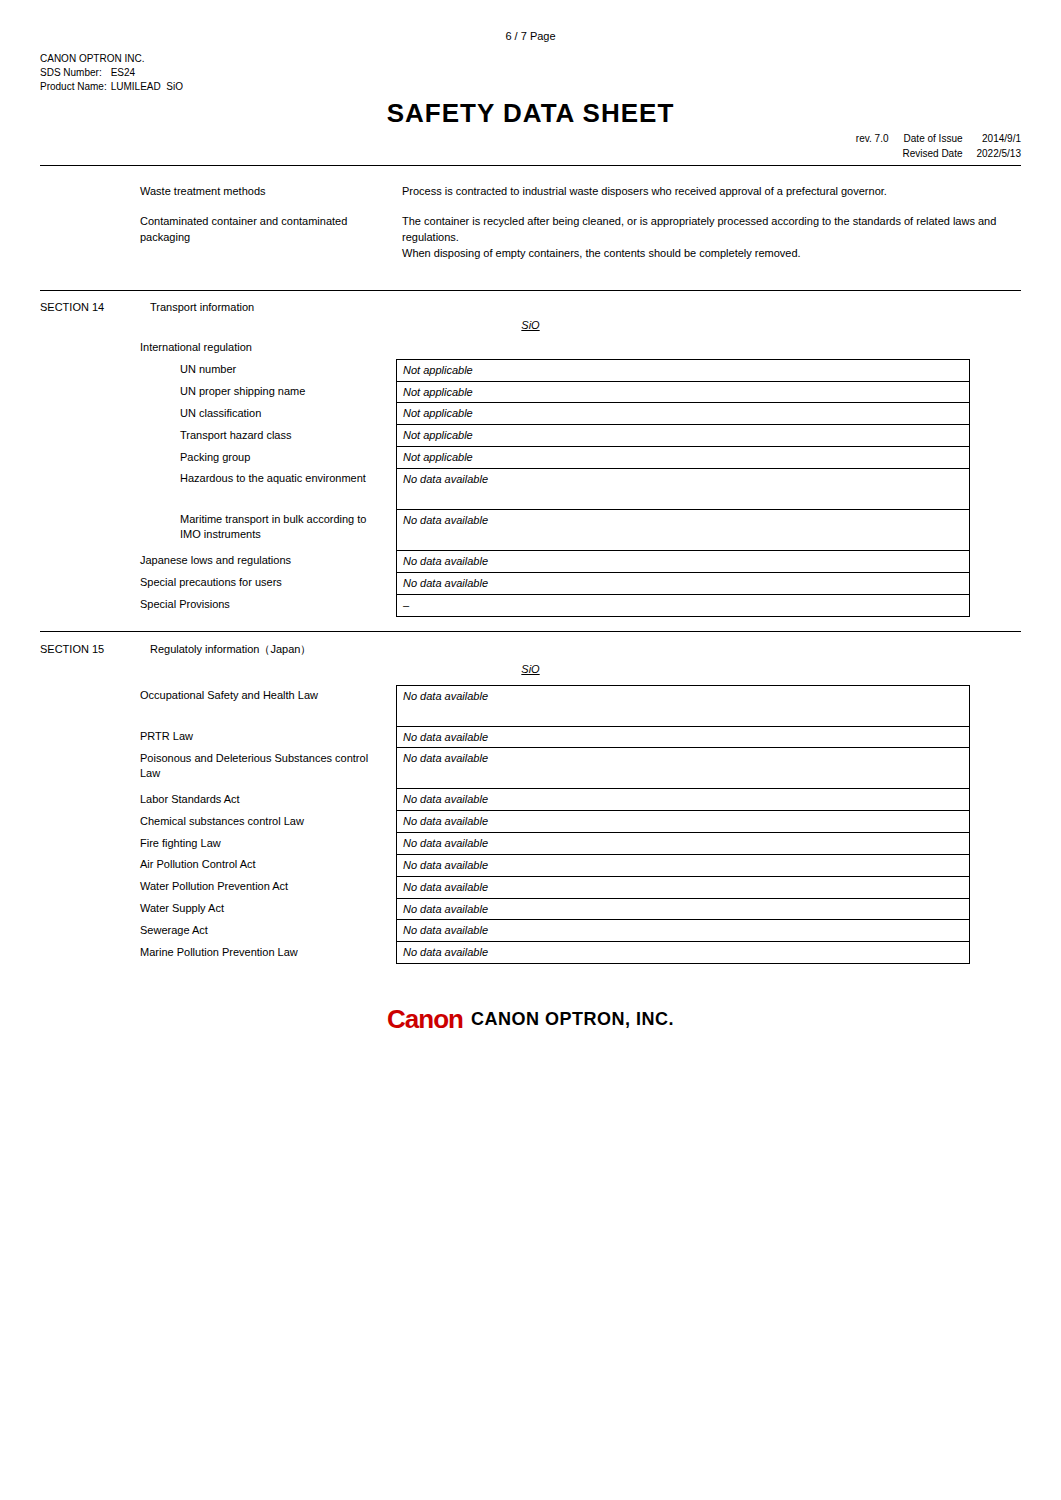6 / 7 Page
| CANON OPTRON INC. |
| SDS Number: | ES24 |
| Product Name: | LUMILEAD SiO |
SAFETY DATA SHEET
| rev. 7.0 | Date of Issue | 2014/9/1 |
| | Revised Date | 2022/5/13 |
| Waste treatment methods | Process is contracted to industrial waste disposers who received approval of a prefectural governor. |
| Contaminated container and contaminated packaging | The container is recycled after being cleaned, or is appropriately processed according to the standards of related laws and regulations. When disposing of empty containers, the contents should be completely removed. |
SECTION 14 Transport information
SiO
International regulation
| UN number | Not applicable |
| UN proper shipping name | Not applicable |
| UN classification | Not applicable |
| Transport hazard class | Not applicable |
| Packing group | Not applicable |
| Hazardous to the aquatic environment | No data available |
| Maritime transport in bulk according to IMO instruments | No data available |
| Japanese lows and regulations | No data available |
| Special precautions for users | No data available |
| Special Provisions | – |
SECTION 15 Regulatoly information（Japan）
SiO
| Occupational Safety and Health Law | No data available |
| PRTR Law | No data available |
| Poisonous and Deleterious Substances control Law | No data available |
| Labor Standards Act | No data available |
| Chemical substances control Law | No data available |
| Fire fighting Law | No data available |
| Air Pollution Control Act | No data available |
| Water Pollution Prevention Act | No data available |
| Water Supply Act | No data available |
| Sewerage Act | No data available |
| Marine Pollution Prevention Law | No data available |
Canon CANON OPTRON, INC.